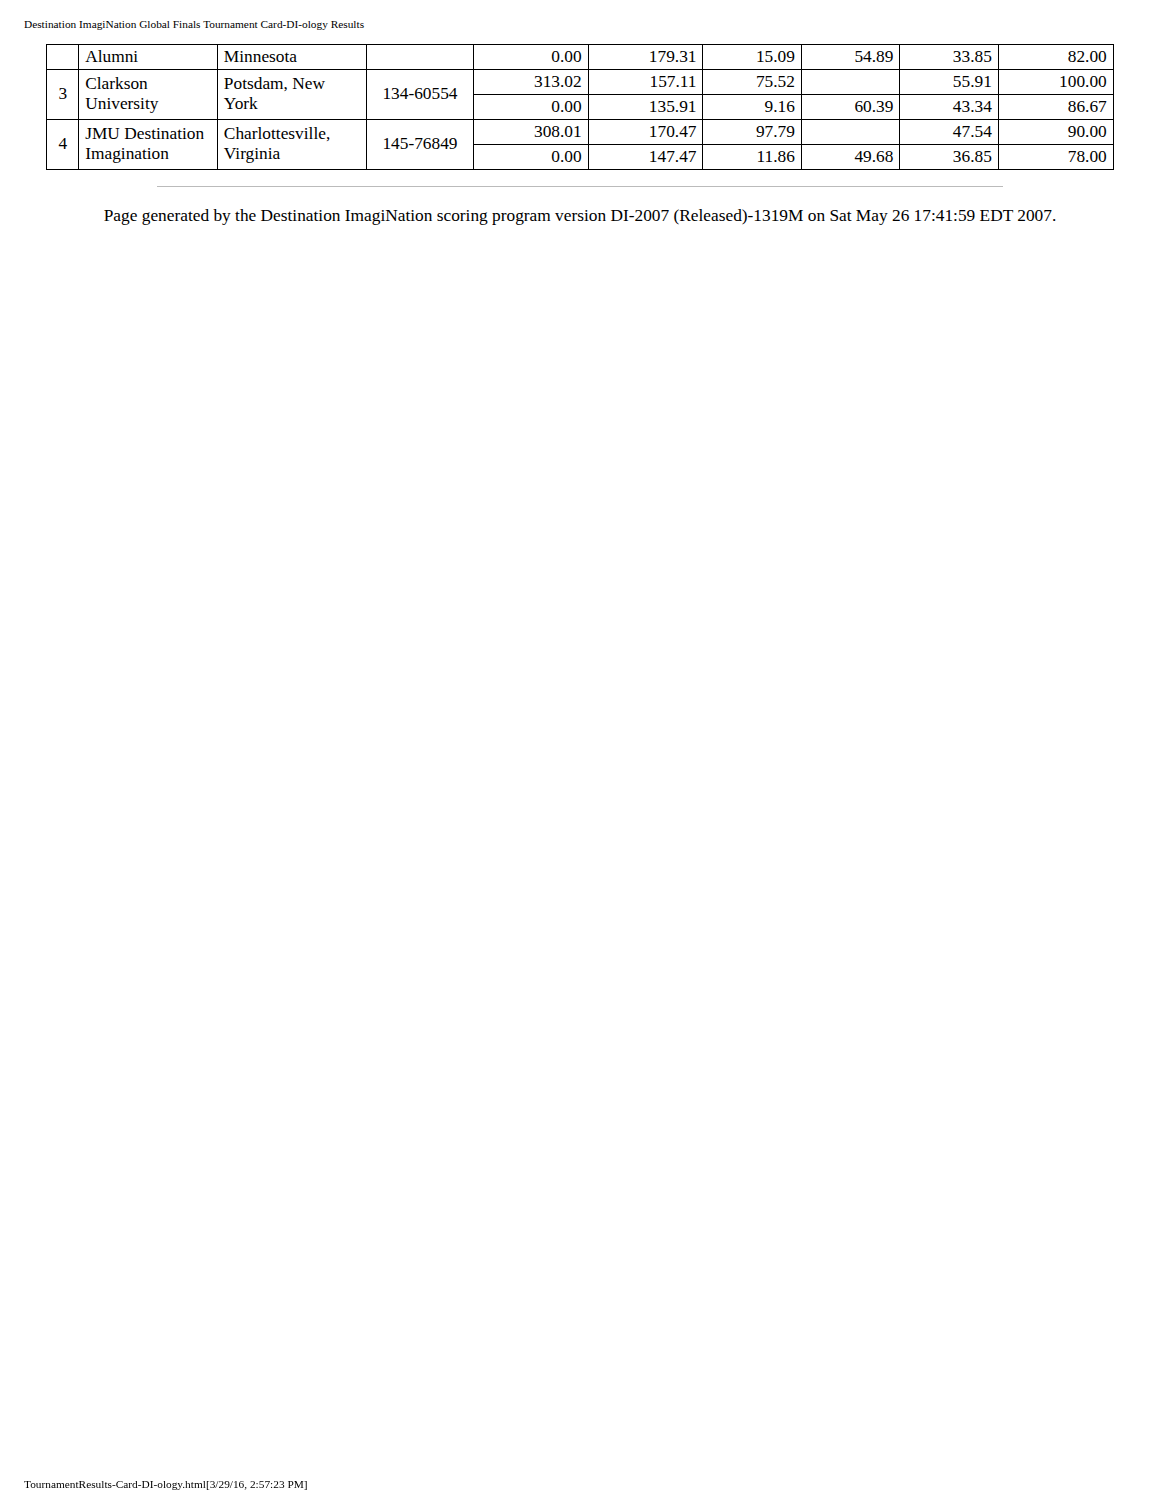Destination ImagiNation Global Finals Tournament Card-DI-ology Results
| | Alumni | Minnesota | | 0.00 | 179.31 | 15.09 | 54.89 | 33.85 | 82.00 |
| 3 | Clarkson University | Potsdam, New York | 134-60554 | 313.02 | 157.11 | 75.52 | | 55.91 | 100.00 |
| 0.00 | 135.91 | 9.16 | 60.39 | 43.34 | 86.67 |
| 4 | JMU Destination Imagination | Charlottesville, Virginia | 145-76849 | 308.01 | 170.47 | 97.79 | | 47.54 | 90.00 |
| 0.00 | 147.47 | 11.86 | 49.68 | 36.85 | 78.00 |
Page generated by the Destination ImagiNation scoring program version DI-2007 (Released)-1319M on Sat May 26 17:41:59 EDT 2007.
TournamentResults-Card-DI-ology.html[3/29/16, 2:57:23 PM]